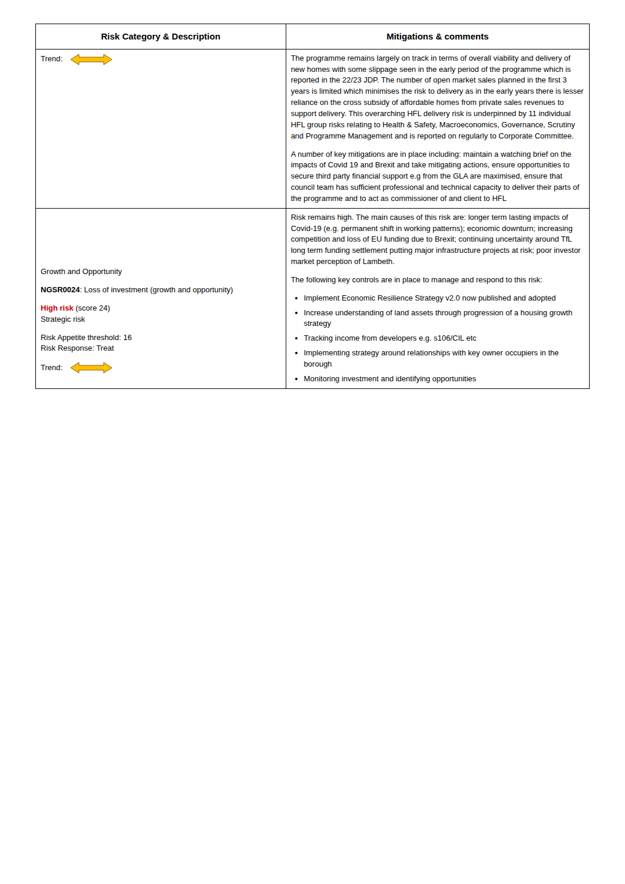| Risk Category & Description | Mitigations & comments |
| --- | --- |
| Trend: | The programme remains largely on track in terms of overall viability and delivery of new homes with some slippage seen in the early period of the programme which is reported in the 22/23 JDP. The number of open market sales planned in the first 3 years is limited which minimises the risk to delivery as in the early years there is lesser reliance on the cross subsidy of affordable homes from private sales revenues to support delivery. This overarching HFL delivery risk is underpinned by 11 individual HFL group risks relating to Health & Safety, Macroeconomics, Governance, Scrutiny and Programme Management and is reported on regularly to Corporate Committee. A number of key mitigations are in place including: maintain a watching brief on the impacts of Covid 19 and Brexit and take mitigating actions, ensure opportunities to secure third party financial support e.g from the GLA are maximised, ensure that council team has sufficient professional and technical capacity to deliver their parts of the programme and to act as commissioner of and client to HFL |
| Growth and Opportunity NGSR0024 : Loss of investment (growth and opportunity) High risk (score 24) Strategic risk Risk Appetite threshold: 16 Risk Response: Treat Trend: | Risk remains high. The main causes of this risk are: longer term lasting impacts of Covid-19 (e.g. permanent shift in working patterns); economic downturn; increasing competition and loss of EU funding due to Brexit; continuing uncertainty around TfL long term funding settlement putting major infrastructure projects at risk; poor investor market perception of Lambeth. The following key controls are in place to manage and respond to this risk: Implement Economic Resilience Strategy v2.0 now published and adopted Increase understanding of land assets through progression of a housing growth strategy Tracking income from developers e.g. s106/CIL etc Implementing strategy around relationships with key owner occupiers in the borough Monitoring investment and identifying opportunities |